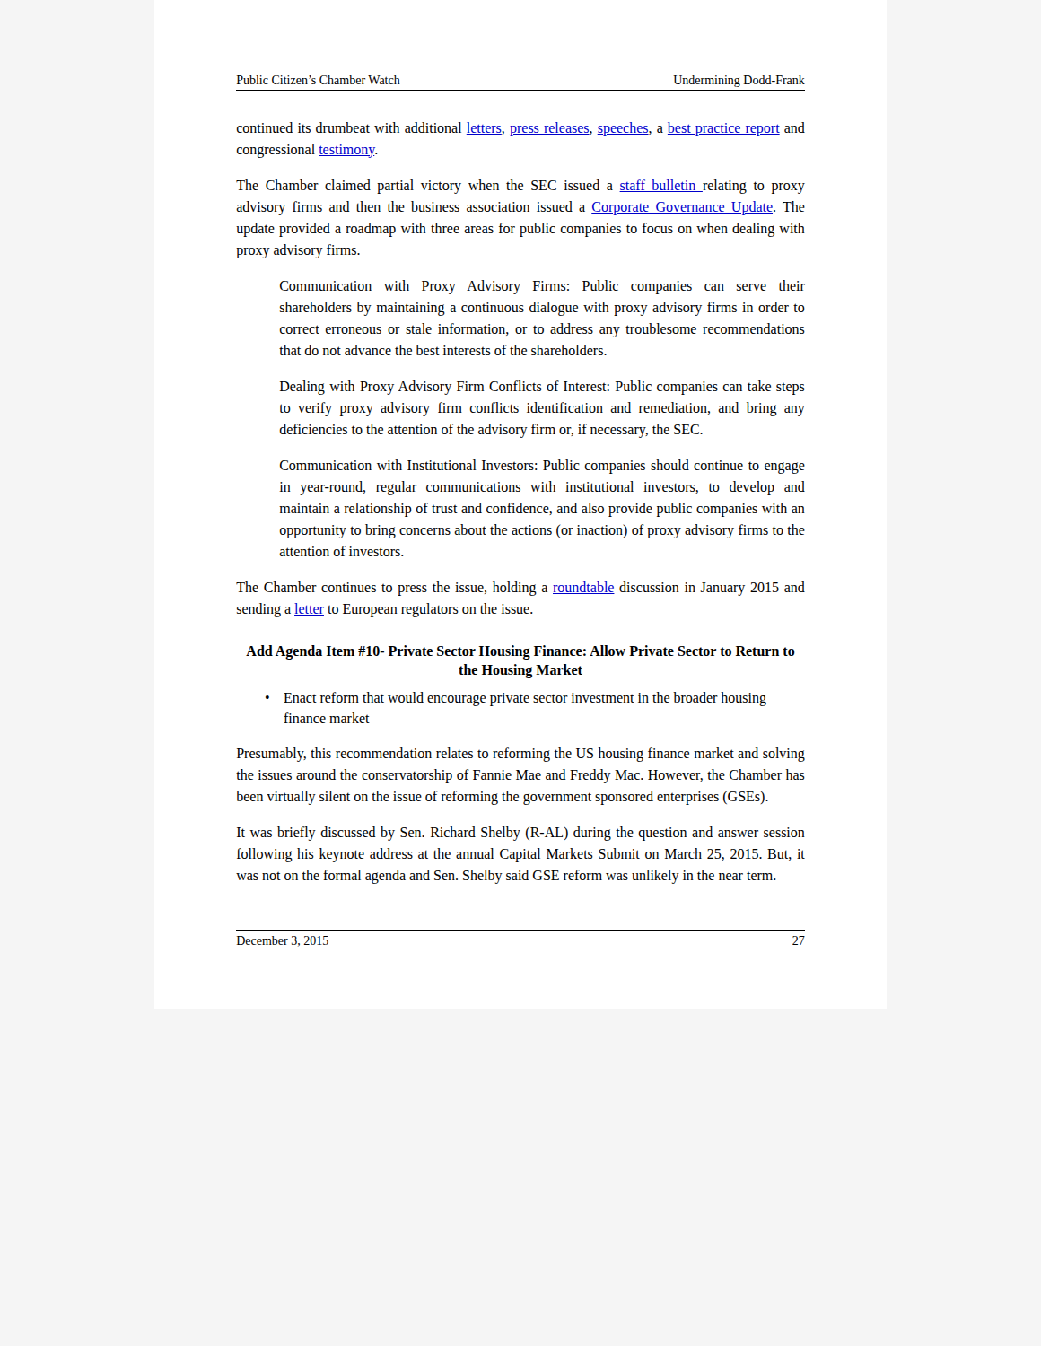Public Citizen’s Chamber Watch Undermining Dodd-Frank
continued its drumbeat with additional letters, press releases, speeches, a best practice report and congressional testimony.
The Chamber claimed partial victory when the SEC issued a staff bulletin relating to proxy advisory firms and then the business association issued a Corporate Governance Update. The update provided a roadmap with three areas for public companies to focus on when dealing with proxy advisory firms.
Communication with Proxy Advisory Firms: Public companies can serve their shareholders by maintaining a continuous dialogue with proxy advisory firms in order to correct erroneous or stale information, or to address any troublesome recommendations that do not advance the best interests of the shareholders.
Dealing with Proxy Advisory Firm Conflicts of Interest: Public companies can take steps to verify proxy advisory firm conflicts identification and remediation, and bring any deficiencies to the attention of the advisory firm or, if necessary, the SEC.
Communication with Institutional Investors: Public companies should continue to engage in year-round, regular communications with institutional investors, to develop and maintain a relationship of trust and confidence, and also provide public companies with an opportunity to bring concerns about the actions (or inaction) of proxy advisory firms to the attention of investors.
The Chamber continues to press the issue, holding a roundtable discussion in January 2015 and sending a letter to European regulators on the issue.
Add Agenda Item #10- Private Sector Housing Finance: Allow Private Sector to Return to the Housing Market
Enact reform that would encourage private sector investment in the broader housing finance market
Presumably, this recommendation relates to reforming the US housing finance market and solving the issues around the conservatorship of Fannie Mae and Freddy Mac. However, the Chamber has been virtually silent on the issue of reforming the government sponsored enterprises (GSEs).
It was briefly discussed by Sen. Richard Shelby (R-AL) during the question and answer session following his keynote address at the annual Capital Markets Submit on March 25, 2015. But, it was not on the formal agenda and Sen. Shelby said GSE reform was unlikely in the near term.
December 3, 2015 27